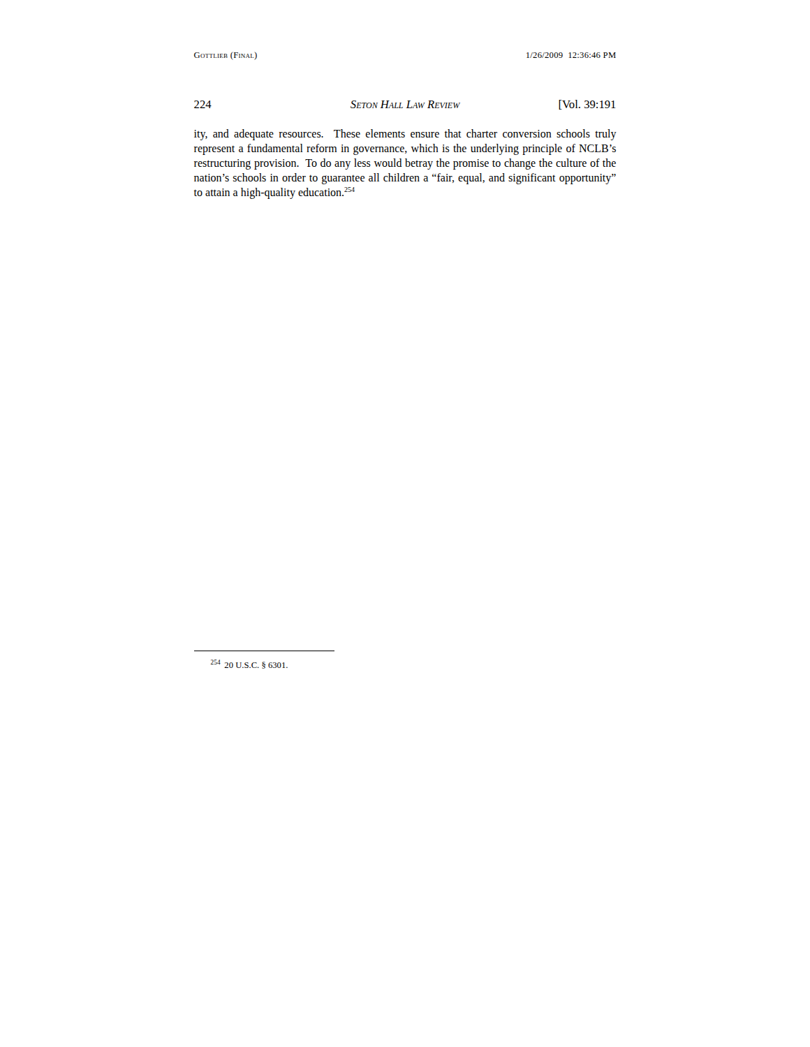Gottlieb (Final) 1/26/2009 12:36:46 PM
224 Seton Hall Law Review [Vol. 39:191
ity, and adequate resources. These elements ensure that charter conversion schools truly represent a fundamental reform in governance, which is the underlying principle of NCLB’s restructuring provision. To do any less would betray the promise to change the culture of the nation’s schools in order to guarantee all children a “fair, equal, and significant opportunity” to attain a high-quality education.254
25420 U.S.C. § 6301.